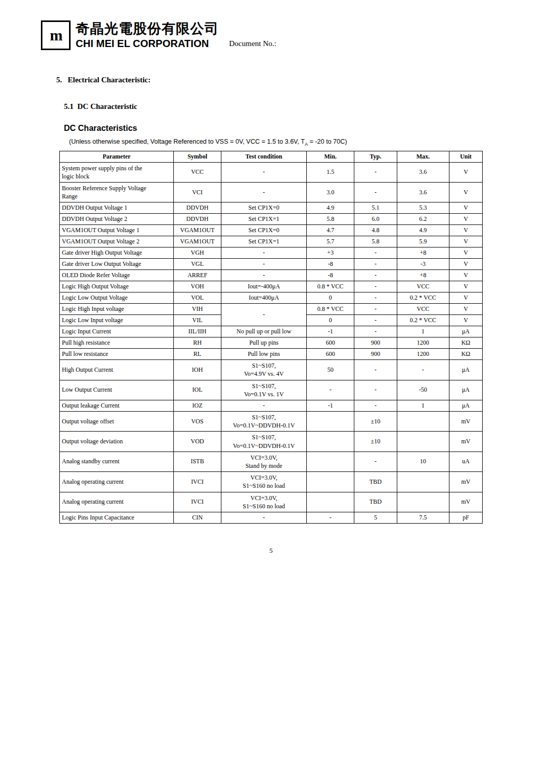m
奇晶光電股份有限公司
CHI MEI EL CORPORATION
Document No.:
5. Electrical Characteristic:
5.1 DC Characteristic
DC Characteristics
(Unless otherwise specified, Voltage Referenced to VSS = 0V, VCC = 1.5 to 3.6V, TA = -20 to 70C)
| Parameter | Symbol | Test condition | Min. | Typ. | Max. | Unit |
| --- | --- | --- | --- | --- | --- | --- |
| System power supply pins of the logic block | VCC | - | 1.5 | - | 3.6 | V |
| Booster Reference Supply Voltage Range | VCI | - | 3.0 | - | 3.6 | V |
| DDVDH Output Voltage 1 | DDVDH | Set CP1X=0 | 4.9 | 5.1 | 5.3 | V |
| DDVDH Output Voltage 2 | DDVDH | Set CP1X=1 | 5.8 | 6.0 | 6.2 | V |
| VGAM1OUT Output Voltage 1 | VGAM1OUT | Set CP1X=0 | 4.7 | 4.8 | 4.9 | V |
| VGAM1OUT Output Voltage 2 | VGAM1OUT | Set CP1X=1 | 5.7 | 5.8 | 5.9 | V |
| Gate driver High Output Voltage | VGH | - | +3 | - | +8 | V |
| Gate driver Low Output Voltage | VGL | - | -8 | - | -3 | V |
| OLED Diode Refer Voltage | ARREF | - | -8 | - | +8 | V |
| Logic High Output Voltage | VOH | Iout=-400μA | 0.8 * VCC | - | VCC | V |
| Logic Low Output Voltage | VOL | Iout=400μA | 0 | - | 0.2 * VCC | V |
| Logic High Input voltage | VIH | - | 0.8 * VCC | - | VCC | V |
| Logic Low Input voltage | VIL | 0 | - | 0.2 * VCC | V |
| Logic Input Current | IIL/IIH | No pull up or pull low | -1 | - | 1 | μA |
| Pull high resistance | RH | Pull up pins | 600 | 900 | 1200 | KΩ |
| Pull low resistance | RL | Pull low pins | 600 | 900 | 1200 | KΩ |
| High Output Current | IOH | S1~S107, Vo=4.9V vs. 4V | 50 | - | - | μA |
| Low Output Current | IOL | S1~S107, Vo=0.1V vs. 1V | - | - | -50 | μA |
| Output leakage Current | IOZ | - | -1 | - | 1 | μA |
| Output voltage offset | VOS | S1~S107, Vo=0.1V~DDVDH-0.1V | | ±10 | | mV |
| Output voltage deviation | VOD | S1~S107, Vo=0.1V~DDVDH-0.1V | | ±10 | | mV |
| Analog standby current | ISTB | VCI=3.0V, Stand by mode | | - | 10 | uA |
| Analog operating current | IVCI | VCI=3.0V, S1~S160 no load | | TBD | | mV |
| Analog operating current | IVCI | VCI=3.0V, S1~S160 no load | | TBD | | mV |
| Logic Pins Input Capacitance | CIN | - | - | 5 | 7.5 | pF |
5